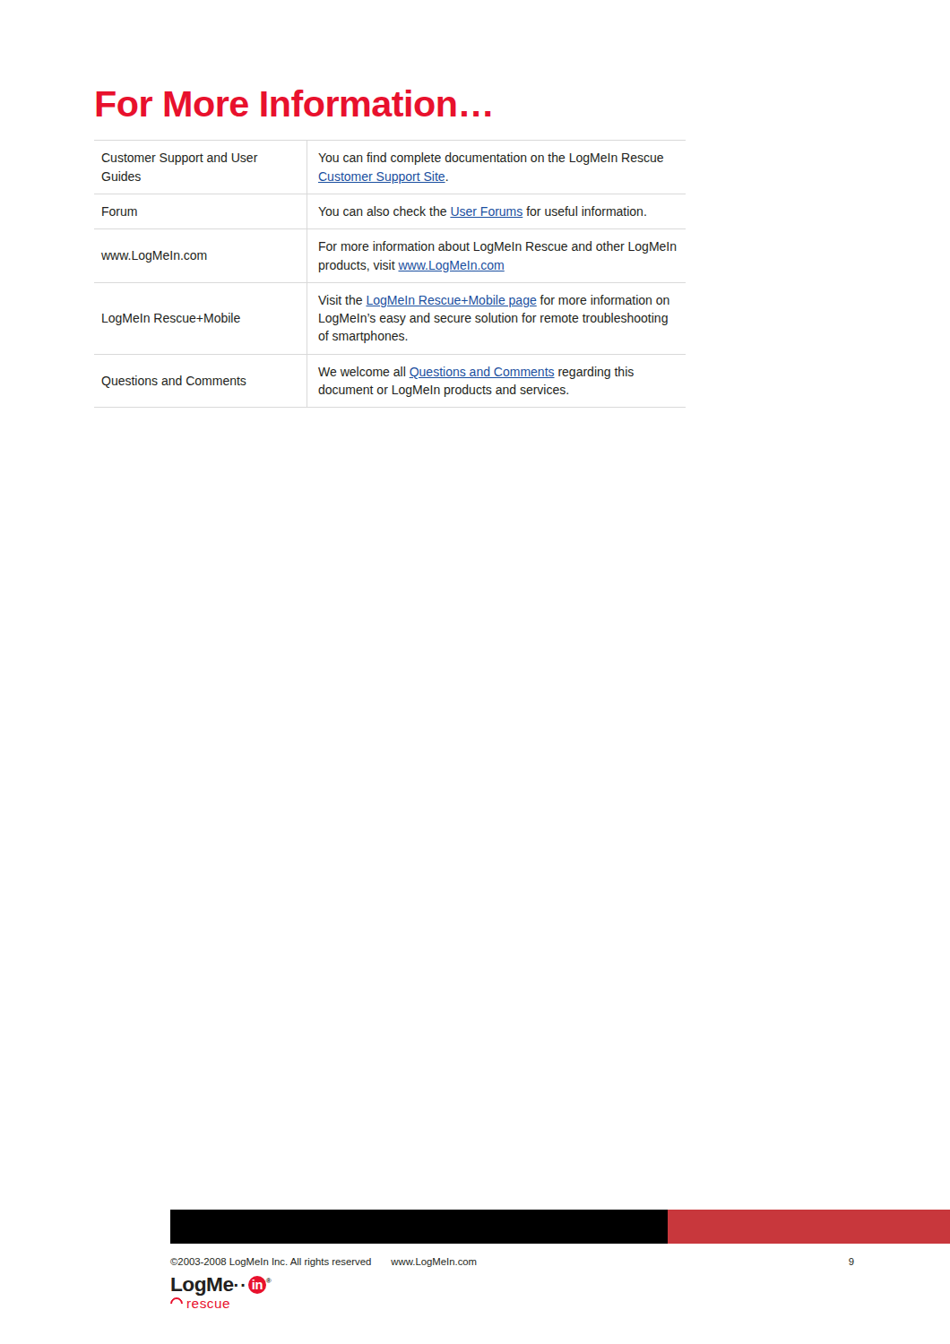For More Information…
| Customer Support and User Guides | You can find complete documentation on the LogMeIn Rescue Customer Support Site . |
| Forum | You can also check the User Forums for useful information. |
| www.LogMeIn.com | For more information about LogMeIn Rescue and other LogMeIn products, visit www.LogMeIn.com |
| LogMeIn Rescue+Mobile | Visit the LogMeIn Rescue+Mobile page for more information on LogMeIn’s easy and secure solution for remote troubleshooting of smartphones. |
| Questions and Comments | We welcome all Questions and Comments regarding this document or LogMeIn products and services. |
©2003-2008 LogMeIn Inc. All rights reserved www.LogMeIn.com 9
LogMe··in®
rescue